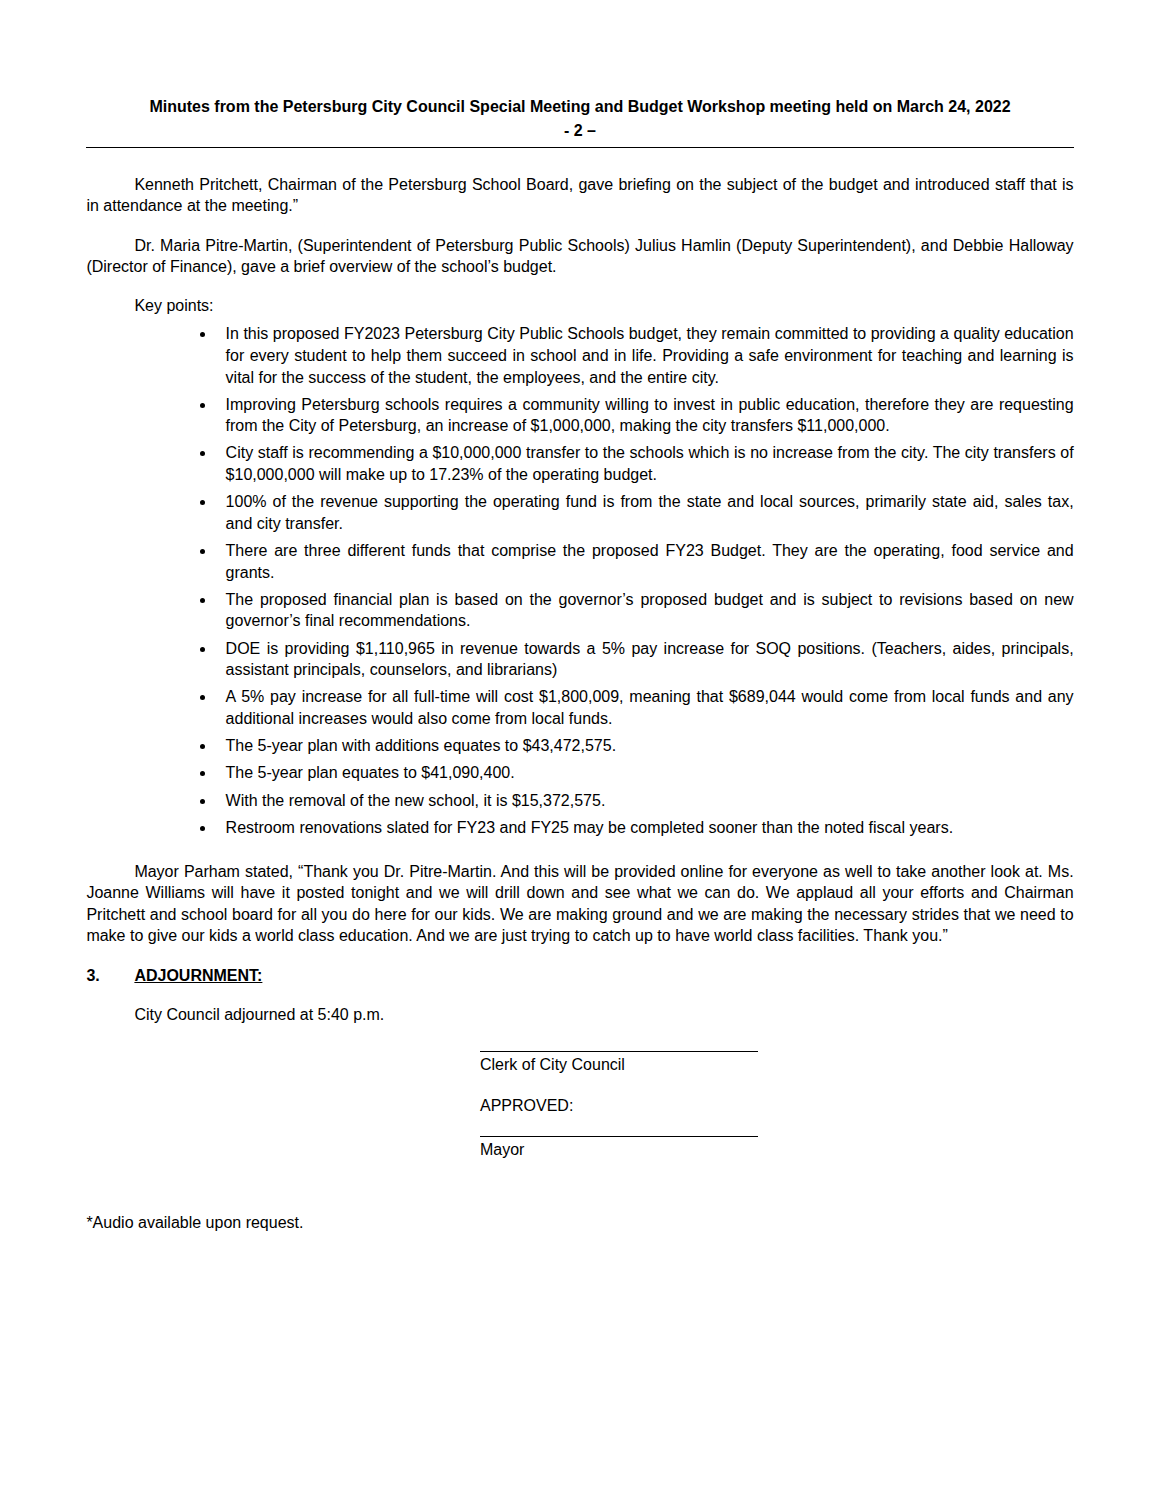Minutes from the Petersburg City Council Special Meeting and Budget Workshop meeting held on March 24, 2022
- 2 –
Kenneth Pritchett, Chairman of the Petersburg School Board, gave briefing on the subject of the budget and introduced staff that is in attendance at the meeting.”
Dr. Maria Pitre-Martin, (Superintendent of Petersburg Public Schools) Julius Hamlin (Deputy Superintendent), and Debbie Halloway (Director of Finance), gave a brief overview of the school’s budget.
Key points:
In this proposed FY2023 Petersburg City Public Schools budget, they remain committed to providing a quality education for every student to help them succeed in school and in life. Providing a safe environment for teaching and learning is vital for the success of the student, the employees, and the entire city.
Improving Petersburg schools requires a community willing to invest in public education, therefore they are requesting from the City of Petersburg, an increase of $1,000,000, making the city transfers $11,000,000.
City staff is recommending a $10,000,000 transfer to the schools which is no increase from the city. The city transfers of $10,000,000 will make up to 17.23% of the operating budget.
100% of the revenue supporting the operating fund is from the state and local sources, primarily state aid, sales tax, and city transfer.
There are three different funds that comprise the proposed FY23 Budget. They are the operating, food service and grants.
The proposed financial plan is based on the governor’s proposed budget and is subject to revisions based on new governor’s final recommendations.
DOE is providing $1,110,965 in revenue towards a 5% pay increase for SOQ positions. (Teachers, aides, principals, assistant principals, counselors, and librarians)
A 5% pay increase for all full-time will cost $1,800,009, meaning that $689,044 would come from local funds and any additional increases would also come from local funds.
The 5-year plan with additions equates to $43,472,575.
The 5-year plan equates to $41,090,400.
With the removal of the new school, it is $15,372,575.
Restroom renovations slated for FY23 and FY25 may be completed sooner than the noted fiscal years.
Mayor Parham stated, “Thank you Dr. Pitre-Martin. And this will be provided online for everyone as well to take another look at. Ms. Joanne Williams will have it posted tonight and we will drill down and see what we can do. We applaud all your efforts and Chairman Pritchett and school board for all you do here for our kids. We are making ground and we are making the necessary strides that we need to make to give our kids a world class education. And we are just trying to catch up to have world class facilities. Thank you.”
3.
ADJOURNMENT:
City Council adjourned at 5:40 p.m.
Clerk of City Council
APPROVED:
Mayor
*Audio available upon request.